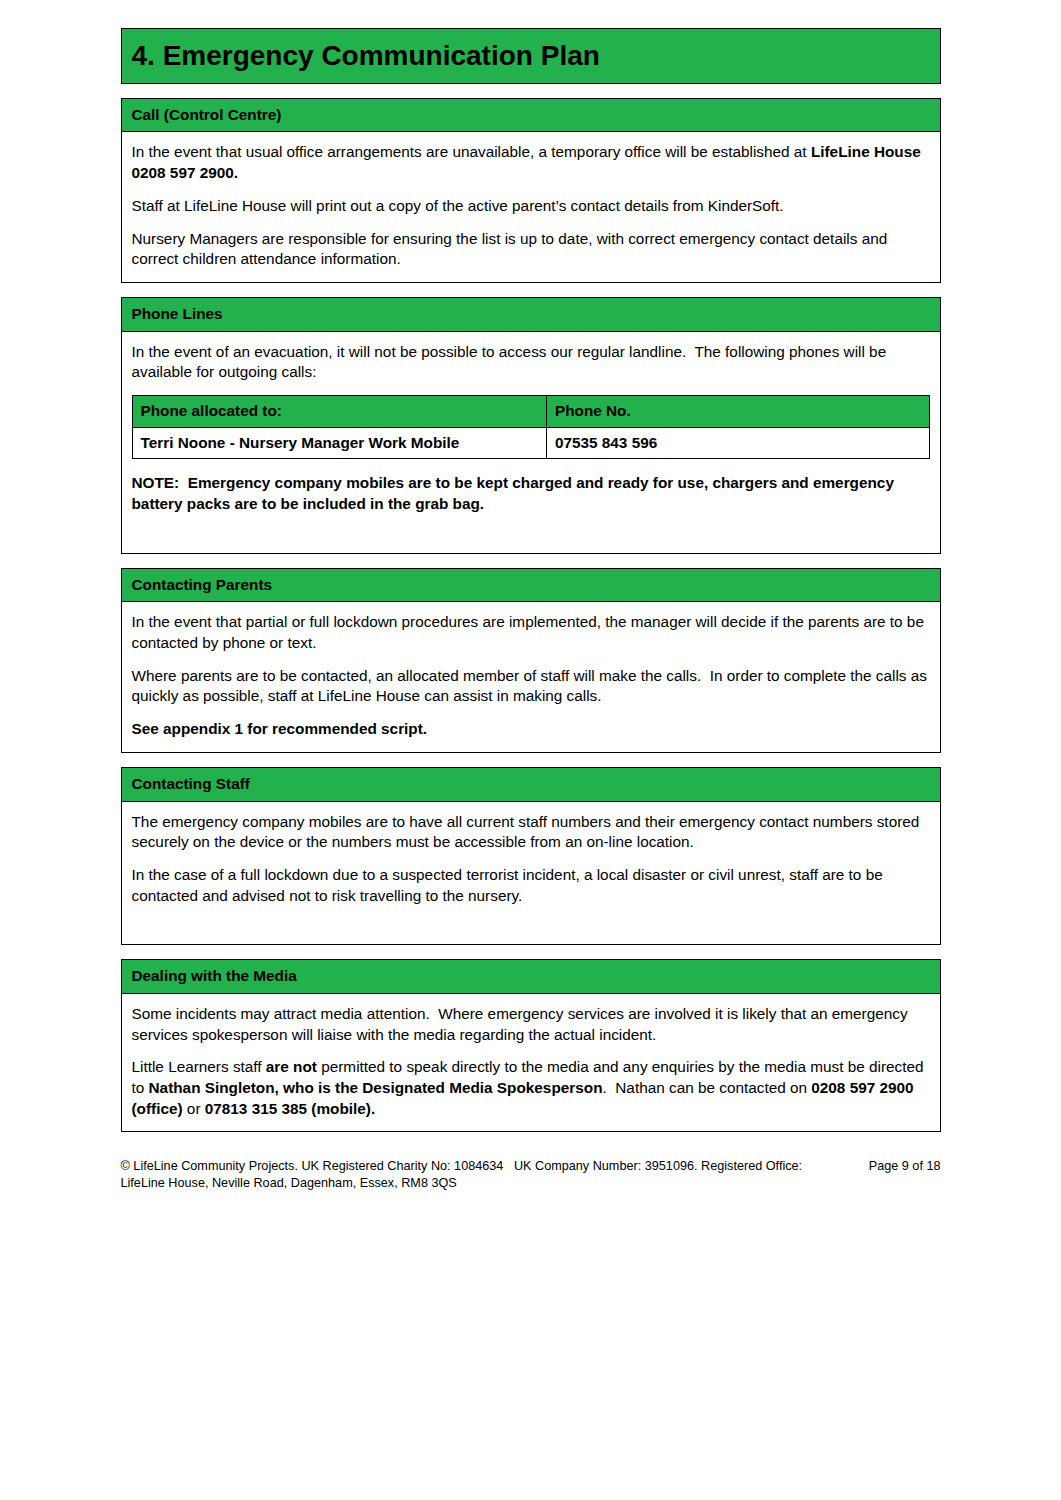4. Emergency Communication Plan
Call (Control Centre)
In the event that usual office arrangements are unavailable, a temporary office will be established at LifeLine House 0208 597 2900.
Staff at LifeLine House will print out a copy of the active parent’s contact details from KinderSoft.
Nursery Managers are responsible for ensuring the list is up to date, with correct emergency contact details and correct children attendance information.
Phone Lines
In the event of an evacuation, it will not be possible to access our regular landline. The following phones will be available for outgoing calls:
| Phone allocated to: | Phone No. |
| --- | --- |
| Terri Noone - Nursery Manager Work Mobile | 07535 843 596 |
NOTE: Emergency company mobiles are to be kept charged and ready for use, chargers and emergency battery packs are to be included in the grab bag.
Contacting Parents
In the event that partial or full lockdown procedures are implemented, the manager will decide if the parents are to be contacted by phone or text.
Where parents are to be contacted, an allocated member of staff will make the calls. In order to complete the calls as quickly as possible, staff at LifeLine House can assist in making calls.
See appendix 1 for recommended script.
Contacting Staff
The emergency company mobiles are to have all current staff numbers and their emergency contact numbers stored securely on the device or the numbers must be accessible from an on-line location.
In the case of a full lockdown due to a suspected terrorist incident, a local disaster or civil unrest, staff are to be contacted and advised not to risk travelling to the nursery.
Dealing with the Media
Some incidents may attract media attention. Where emergency services are involved it is likely that an emergency services spokesperson will liaise with the media regarding the actual incident.
Little Learners staff are not permitted to speak directly to the media and any enquiries by the media must be directed to Nathan Singleton, who is the Designated Media Spokesperson. Nathan can be contacted on 0208 597 2900 (office) or 07813 315 385 (mobile).
© LifeLine Community Projects. UK Registered Charity No: 1084634 UK Company Number: 3951096. Registered Office: LifeLine House, Neville Road, Dagenham, Essex, RM8 3QS
Page 9 of 18